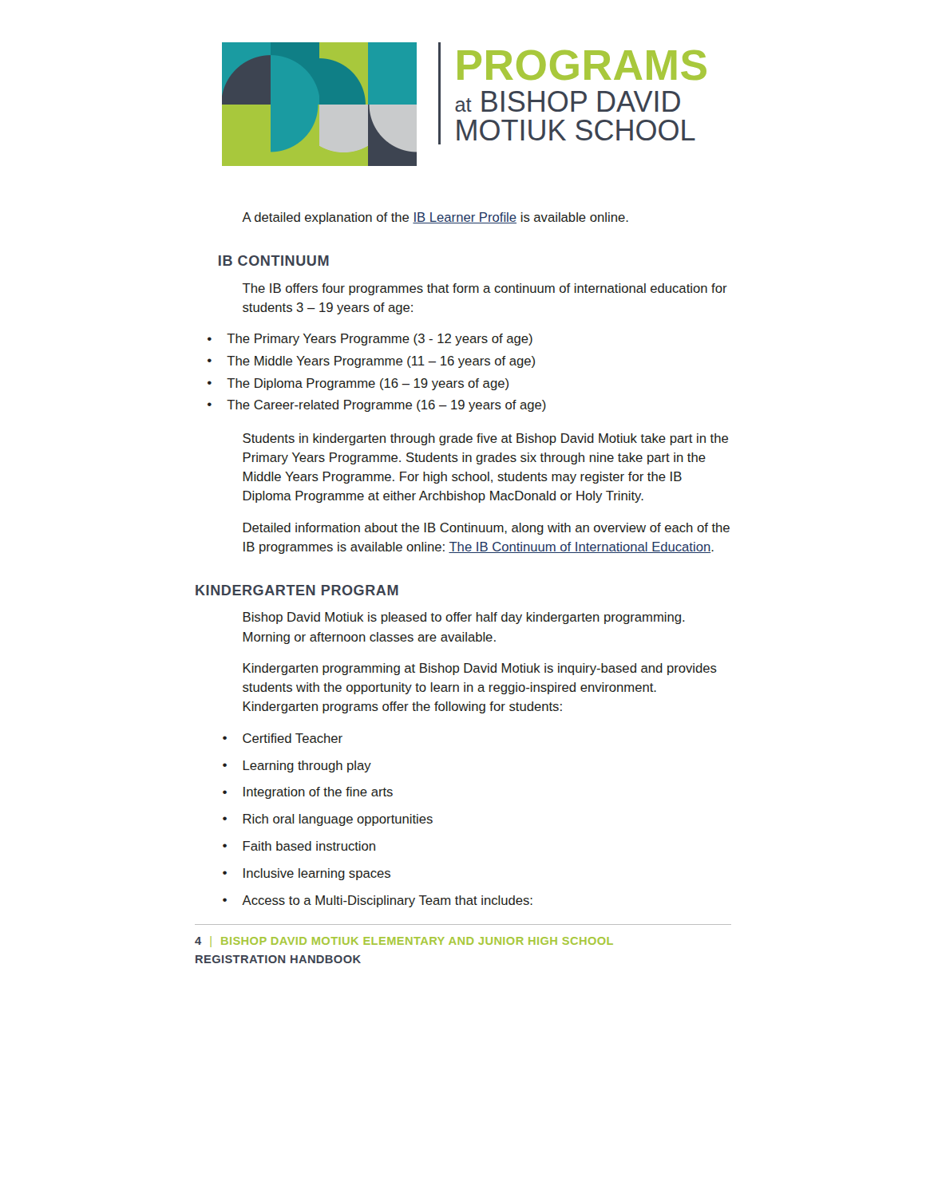PROGRAMS at BISHOP DAVID MOTIUK SCHOOL
A detailed explanation of the IB Learner Profile is available online.
IB Continuum
The IB offers four programmes that form a continuum of international education for students 3 – 19 years of age:
The Primary Years Programme (3 - 12 years of age)
The Middle Years Programme (11 – 16 years of age)
The Diploma Programme (16 – 19 years of age)
The Career-related Programme (16 – 19 years of age)
Students in kindergarten through grade five at Bishop David Motiuk take part in the Primary Years Programme. Students in grades six through nine take part in the Middle Years Programme. For high school, students may register for the IB Diploma Programme at either Archbishop MacDonald or Holy Trinity.
Detailed information about the IB Continuum, along with an overview of each of the IB programmes is available online: The IB Continuum of International Education.
Kindergarten Program
Bishop David Motiuk is pleased to offer half day kindergarten programming. Morning or afternoon classes are available.
Kindergarten programming at Bishop David Motiuk is inquiry-based and provides students with the opportunity to learn in a reggio-inspired environment. Kindergarten programs offer the following for students:
Certified Teacher
Learning through play
Integration of the fine arts
Rich oral language opportunities
Faith based instruction
Inclusive learning spaces
Access to a Multi-Disciplinary Team that includes:
4 | BISHOP DAVID MOTIUK ELEMENTARY AND JUNIOR HIGH SCHOOL
REGISTRATION HANDBOOK